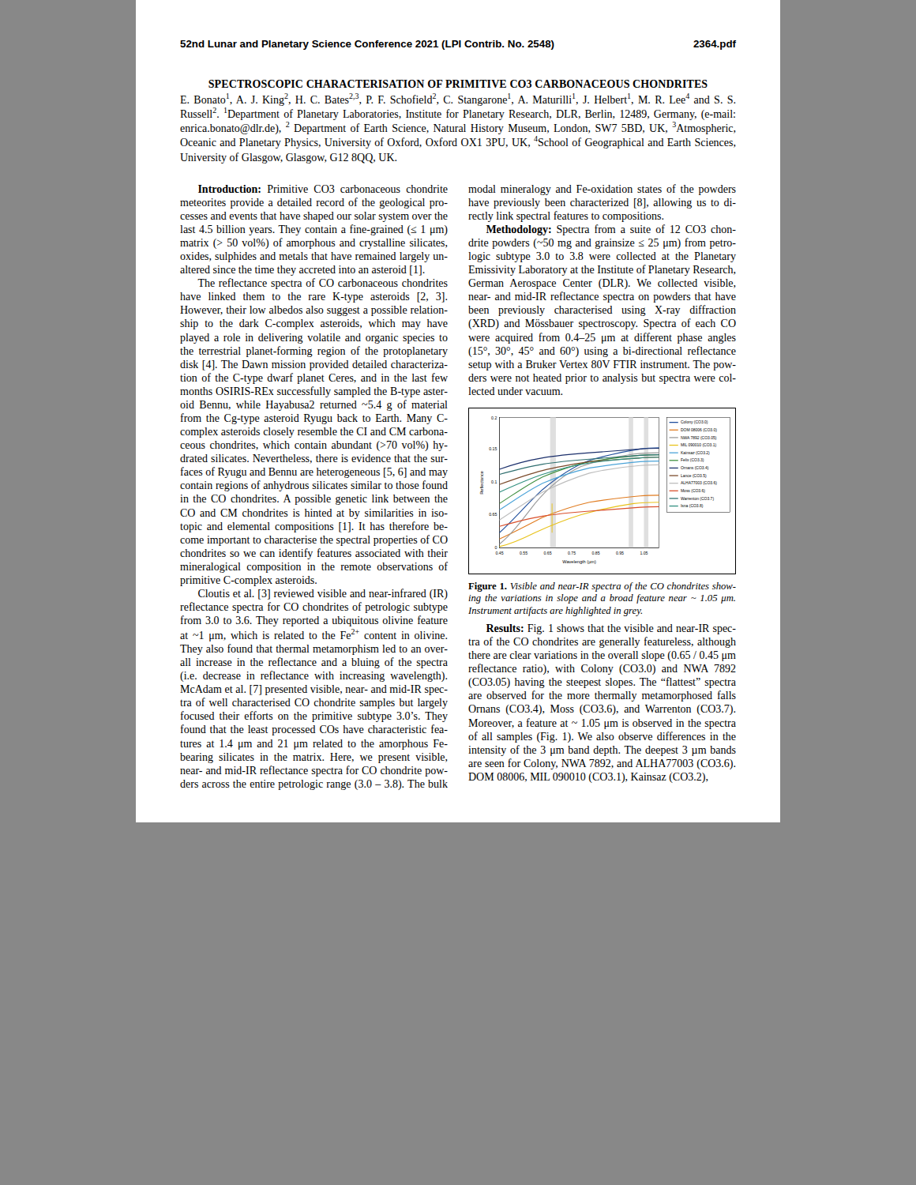52nd Lunar and Planetary Science Conference 2021 (LPI Contrib. No. 2548) 2364.pdf
SPECTROSCOPIC CHARACTERISATION OF PRIMITIVE CO3 CARBONACEOUS CHONDRITES
E. Bonato1, A. J. King2, H. C. Bates2,3, P. F. Schofield2, C. Stangarone1, A. Maturilli1, J. Helbert1, M. R. Lee4 and S. S. Russell2. 1Department of Planetary Laboratories, Institute for Planetary Research, DLR, Berlin, 12489, Germany, (e-mail: enrica.bonato@dlr.de), 2 Department of Earth Science, Natural History Museum, London, SW7 5BD, UK, 3Atmospheric, Oceanic and Planetary Physics, University of Oxford, Oxford OX1 3PU, UK, 4School of Geographical and Earth Sciences, University of Glasgow, Glasgow, G12 8QQ, UK.
Introduction: Primitive CO3 carbonaceous chondrite meteorites provide a detailed record of the geological processes and events that have shaped our solar system over the last 4.5 billion years. They contain a fine-grained (≤ 1 μm) matrix (> 50 vol%) of amorphous and crystalline silicates, oxides, sulphides and metals that have remained largely unaltered since the time they accreted into an asteroid [1].
The reflectance spectra of CO carbonaceous chondrites have linked them to the rare K-type asteroids [2, 3]. However, their low albedos also suggest a possible relationship to the dark C-complex asteroids, which may have played a role in delivering volatile and organic species to the terrestrial planet-forming region of the protoplanetary disk [4]. The Dawn mission provided detailed characterization of the C-type dwarf planet Ceres, and in the last few months OSIRIS-REx successfully sampled the B-type asteroid Bennu, while Hayabusa2 returned ~5.4 g of material from the Cg-type asteroid Ryugu back to Earth. Many C-complex asteroids closely resemble the CI and CM carbonaceous chondrites, which contain abundant (>70 vol%) hydrated silicates. Nevertheless, there is evidence that the surfaces of Ryugu and Bennu are heterogeneous [5, 6] and may contain regions of anhydrous silicates similar to those found in the CO chondrites. A possible genetic link between the CO and CM chondrites is hinted at by similarities in isotopic and elemental compositions [1]. It has therefore become important to characterise the spectral properties of CO chondrites so we can identify features associated with their mineralogical composition in the remote observations of primitive C-complex asteroids.
Cloutis et al. [3] reviewed visible and near-infrared (IR) reflectance spectra for CO chondrites of petrologic subtype from 3.0 to 3.6. They reported a ubiquitous olivine feature at ~1 μm, which is related to the Fe2+ content in olivine. They also found that thermal metamorphism led to an overall increase in the reflectance and a bluing of the spectra (i.e. decrease in reflectance with increasing wavelength). McAdam et al. [7] presented visible, near- and mid-IR spectra of well characterised CO chondrite samples but largely focused their efforts on the primitive subtype 3.0’s. They found that the least processed COs have characteristic features at 1.4 μm and 21 μm related to the amorphous Fe-bearing silicates in the matrix. Here, we present visible, near- and mid-IR reflectance spectra for CO chondrite powders across the entire petrologic range (3.0 – 3.8). The bulk modal mineralogy and Fe-oxidation states of the powders have previously been characterized [8], allowing us to directly link spectral features to compositions.
Methodology: Spectra from a suite of 12 CO3 chondrite powders (~50 mg and grainsize ≤ 25 μm) from petrologic subtype 3.0 to 3.8 were collected at the Planetary Emissivity Laboratory at the Institute of Planetary Research, German Aerospace Center (DLR). We collected visible, near- and mid-IR reflectance spectra on powders that have been previously characterised using X-ray diffraction (XRD) and Mössbauer spectroscopy. Spectra of each CO were acquired from 0.4–25 μm at different phase angles (15°, 30°, 45° and 60°) using a bi-directional reflectance setup with a Bruker Vertex 80V FTIR instrument. The powders were not heated prior to analysis but spectra were collected under vacuum.
0.2 0.15 0.1 0.65 0 0.45 0.55 0.65 0.75 0.85 0.95 1.05 Wavelength (µm) Reflectance Colony (CO3.0) DOM 08006 (CO3.0) NWA 7892 (CO3.05) MIL 090010 (CO3.1) Kainsaz (CO3.2) Felix (CO3.3) Ornans (CO3.4) Lance (CO3.5) ALHA77003 (CO3.6) Moss (CO3.6) Warrenton (CO3.7) Isna (CO3.8)
Figure 1. Visible and near-IR spectra of the CO chondrites showing the variations in slope and a broad feature near ~ 1.05 μm. Instrument artifacts are highlighted in grey.
Results: Fig. 1 shows that the visible and near-IR spectra of the CO chondrites are generally featureless, although there are clear variations in the overall slope (0.65 / 0.45 μm reflectance ratio), with Colony (CO3.0) and NWA 7892 (CO3.05) having the steepest slopes. The “flattest” spectra are observed for the more thermally metamorphosed falls Ornans (CO3.4), Moss (CO3.6), and Warrenton (CO3.7). Moreover, a feature at ~ 1.05 μm is observed in the spectra of all samples (Fig. 1). We also observe differences in the intensity of the 3 μm band depth. The deepest 3 µm bands are seen for Colony, NWA 7892, and ALHA77003 (CO3.6). DOM 08006, MIL 090010 (CO3.1), Kainsaz (CO3.2),